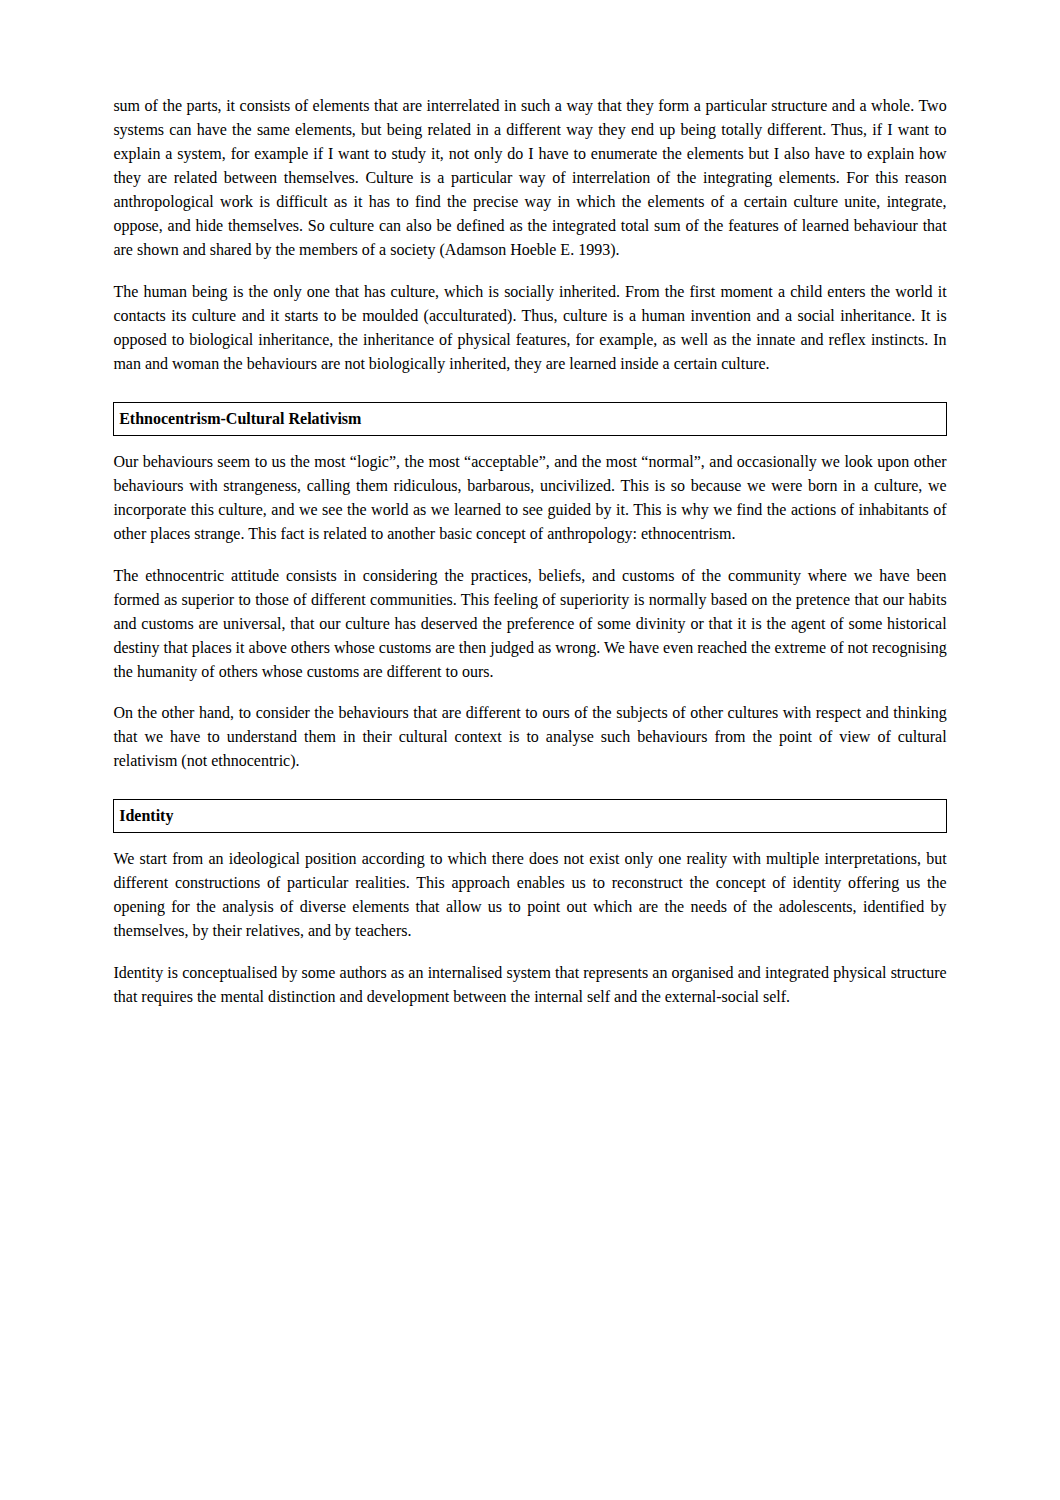sum of the parts, it consists of elements that are interrelated in such a way that they form a particular structure and a whole. Two systems can have the same elements, but being related in a different way they end up being totally different. Thus, if I want to explain a system, for example if I want to study it, not only do I have to enumerate the elements but I also have to explain how they are related between themselves. Culture is a particular way of interrelation of the integrating elements. For this reason anthropological work is difficult as it has to find the precise way in which the elements of a certain culture unite, integrate, oppose, and hide themselves. So culture can also be defined as the integrated total sum of the features of learned behaviour that are shown and shared by the members of a society (Adamson Hoeble E. 1993).
The human being is the only one that has culture, which is socially inherited. From the first moment a child enters the world it contacts its culture and it starts to be moulded (acculturated). Thus, culture is a human invention and a social inheritance. It is opposed to biological inheritance, the inheritance of physical features, for example, as well as the innate and reflex instincts. In man and woman the behaviours are not biologically inherited, they are learned inside a certain culture.
Ethnocentrism-Cultural Relativism
Our behaviours seem to us the most “logic”, the most “acceptable”, and the most “normal”, and occasionally we look upon other behaviours with strangeness, calling them ridiculous, barbarous, uncivilized. This is so because we were born in a culture, we incorporate this culture, and we see the world as we learned to see guided by it. This is why we find the actions of inhabitants of other places strange. This fact is related to another basic concept of anthropology: ethnocentrism.
The ethnocentric attitude consists in considering the practices, beliefs, and customs of the community where we have been formed as superior to those of different communities. This feeling of superiority is normally based on the pretence that our habits and customs are universal, that our culture has deserved the preference of some divinity or that it is the agent of some historical destiny that places it above others whose customs are then judged as wrong. We have even reached the extreme of not recognising the humanity of others whose customs are different to ours.
On the other hand, to consider the behaviours that are different to ours of the subjects of other cultures with respect and thinking that we have to understand them in their cultural context is to analyse such behaviours from the point of view of cultural relativism (not ethnocentric).
Identity
We start from an ideological position according to which there does not exist only one reality with multiple interpretations, but different constructions of particular realities. This approach enables us to reconstruct the concept of identity offering us the opening for the analysis of diverse elements that allow us to point out which are the needs of the adolescents, identified by themselves, by their relatives, and by teachers.
Identity is conceptualised by some authors as an internalised system that represents an organised and integrated physical structure that requires the mental distinction and development between the internal self and the external-social self.